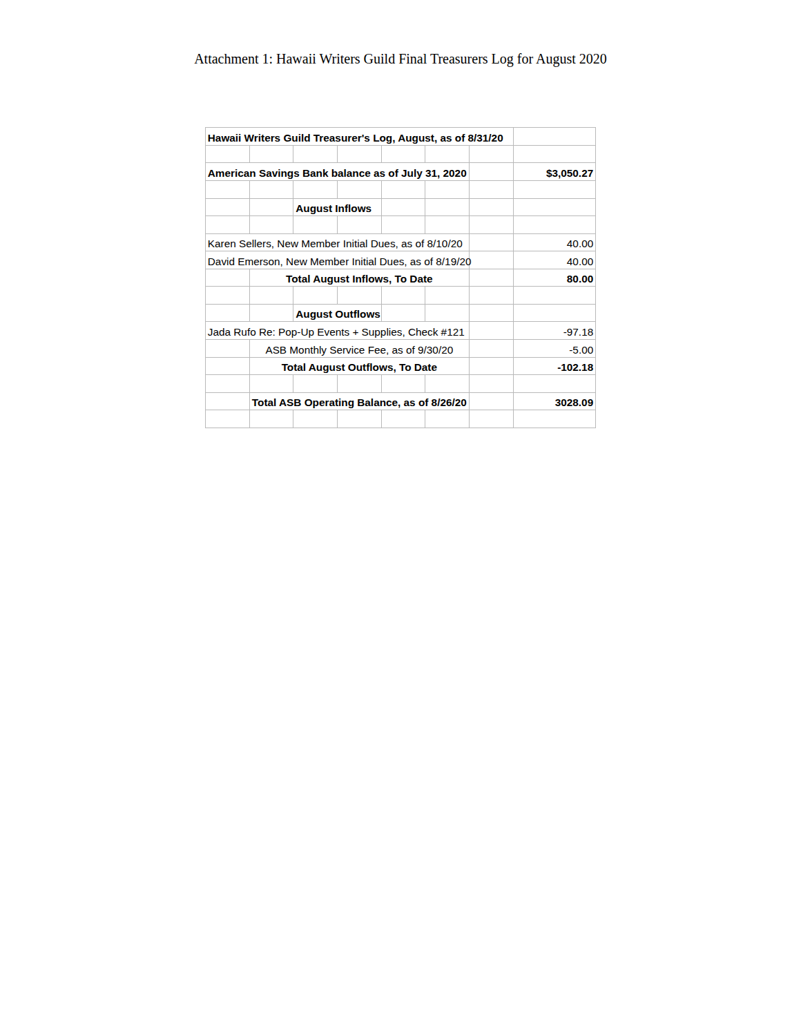Attachment 1: Hawaii Writers Guild Final Treasurers Log for August 2020
| Hawaii Writers Guild Treasurer's Log, August, as of 8/31/20 | |
| American Savings Bank balance as of July 31, 2020 | | $3,050.27 |
| | | August Inflows | | | | |
| Karen Sellers, New Member Initial Dues, as of 8/10/20 | | 40.00 |
| David Emerson, New Member Initial Dues, as of 8/19/20 | | 40.00 |
| | Total August Inflows, To Date | | 80.00 |
| | | August Outflows | | | | |
| Jada Rufo Re: Pop-Up Events + Supplies, Check #121 | | -97.18 |
| | ASB Monthly Service Fee, as of 9/30/20 | | -5.00 |
| | Total August Outflows, To Date | | -102.18 |
| | Total ASB Operating Balance, as of 8/26/20 | | 3028.09 |